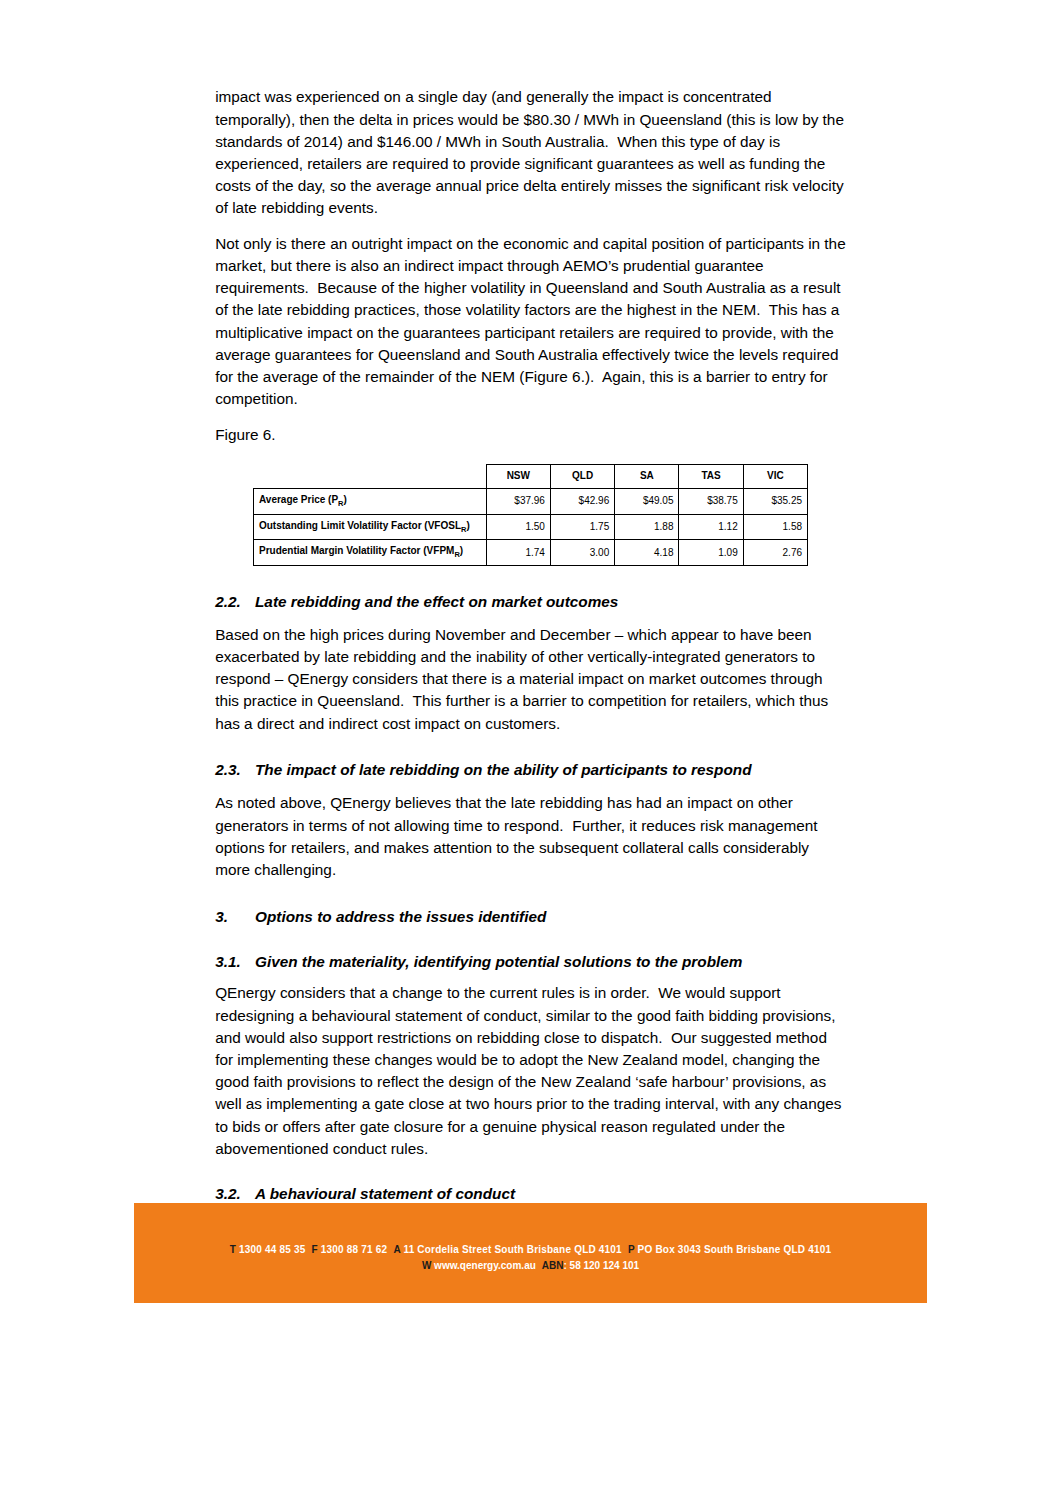impact was experienced on a single day (and generally the impact is concentrated temporally), then the delta in prices would be $80.30 / MWh in Queensland (this is low by the standards of 2014) and $146.00 / MWh in South Australia. When this type of day is experienced, retailers are required to provide significant guarantees as well as funding the costs of the day, so the average annual price delta entirely misses the significant risk velocity of late rebidding events.
Not only is there an outright impact on the economic and capital position of participants in the market, but there is also an indirect impact through AEMO’s prudential guarantee requirements. Because of the higher volatility in Queensland and South Australia as a result of the late rebidding practices, those volatility factors are the highest in the NEM. This has a multiplicative impact on the guarantees participant retailers are required to provide, with the average guarantees for Queensland and South Australia effectively twice the levels required for the average of the remainder of the NEM (Figure 6.). Again, this is a barrier to entry for competition.
Figure 6.
| | NSW | QLD | SA | TAS | VIC |
| --- | --- | --- | --- | --- | --- |
| Average Price (P R ) | $37.96 | $42.96 | $49.05 | $38.75 | $35.25 |
| Outstanding Limit Volatility Factor (VFOSL R ) | 1.50 | 1.75 | 1.88 | 1.12 | 1.58 |
| Prudential Margin Volatility Factor (VFPM R ) | 1.74 | 3.00 | 4.18 | 1.09 | 2.76 |
2.2. Late rebidding and the effect on market outcomes
Based on the high prices during November and December – which appear to have been exacerbated by late rebidding and the inability of other vertically-integrated generators to respond – QEnergy considers that there is a material impact on market outcomes through this practice in Queensland. This further is a barrier to competition for retailers, which thus has a direct and indirect cost impact on customers.
2.3. The impact of late rebidding on the ability of participants to respond
As noted above, QEnergy believes that the late rebidding has had an impact on other generators in terms of not allowing time to respond. Further, it reduces risk management options for retailers, and makes attention to the subsequent collateral calls considerably more challenging.
3. Options to address the issues identified
3.1. Given the materiality, identifying potential solutions to the problem
QEnergy considers that a change to the current rules is in order. We would support redesigning a behavioural statement of conduct, similar to the good faith bidding provisions, and would also support restrictions on rebidding close to dispatch. Our suggested method for implementing these changes would be to adopt the New Zealand model, changing the good faith provisions to reflect the design of the New Zealand ‘safe harbour’ provisions, as well as implementing a gate close at two hours prior to the trading interval, with any changes to bids or offers after gate closure for a genuine physical reason regulated under the abovementioned conduct rules.
3.2. A behavioural statement of conduct
QEnergy does not believe that the current good faith provisions are operating effectively, and so would not support leaving them unchanged. Having reviewed the options presented by the Commission, our view is that a replication of the New Zealand ‘safe harbour’ provisions would
T 1300 44 85 35 F 1300 88 71 62 A 11 Cordelia Street South Brisbane QLD 4101 P PO Box 3043 South Brisbane QLD 4101
W www.qenergy.com.au ABN: 58 120 124 101